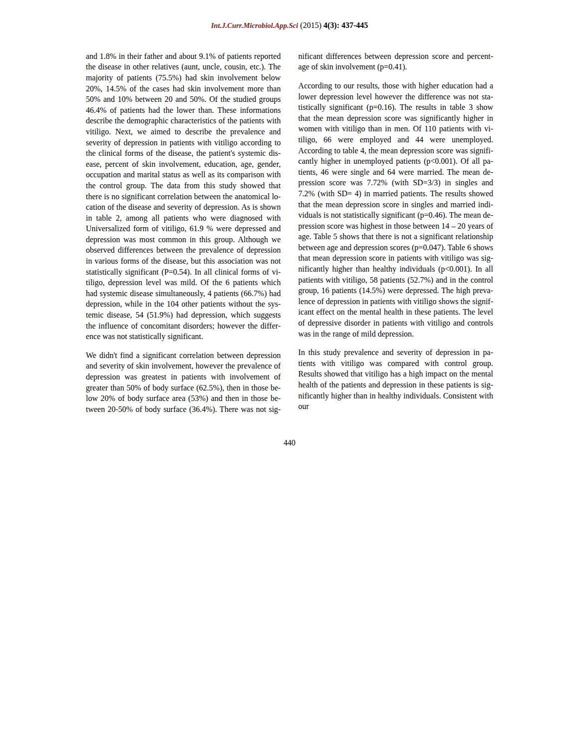Int.J.Curr.Microbiol.App.Sci (2015) 4(3): 437-445
and 1.8% in their father and about 9.1% of patients reported the disease in other relatives (aunt, uncle, cousin, etc.). The majority of patients (75.5%) had skin involvement below 20%, 14.5% of the cases had skin involvement more than 50% and 10% between 20 and 50%. Of the studied groups 46.4% of patients had the lower than. These informations describe the demographic characteristics of the patients with vitiligo. Next, we aimed to describe the prevalence and severity of depression in patients with vitiligo according to the clinical forms of the disease, the patient's systemic disease, percent of skin involvement, education, age, gender, occupation and marital status as well as its comparison with the control group. The data from this study showed that there is no significant correlation between the anatomical location of the disease and severity of depression. As is shown in table 2, among all patients who were diagnosed with Universalized form of vitiligo, 61.9 % were depressed and depression was most common in this group. Although we observed differences between the prevalence of depression in various forms of the disease, but this association was not statistically significant (P=0.54). In all clinical forms of vitiligo, depression level was mild. Of the 6 patients which had systemic disease simultaneously, 4 patients (66.7%) had depression, while in the 104 other patients without the systemic disease, 54 (51.9%) had depression, which suggests the influence of concomitant disorders; however the difference was not statistically significant.
We didn't find a significant correlation between depression and severity of skin involvement, however the prevalence of depression was greatest in patients with involvement of greater than 50% of body surface (62.5%), then in those below 20% of body surface area (53%) and then in those between 20-50% of body surface (36.4%). There was not significant differences between depression score and percentage of skin involvement (p=0.41).
According to our results, those with higher education had a lower depression level however the difference was not statistically significant (p=0.16). The results in table 3 show that the mean depression score was significantly higher in women with vitiligo than in men. Of 110 patients with vitiligo, 66 were employed and 44 were unemployed. According to table 4, the mean depression score was significantly higher in unemployed patients (p<0.001). Of all patients, 46 were single and 64 were married. The mean depression score was 7.72% (with SD=3/3) in singles and 7.2% (with SD= 4) in married patients. The results showed that the mean depression score in singles and married individuals is not statistically significant (p=0.46). The mean depression score was highest in those between 14 – 20 years of age. Table 5 shows that there is not a significant relationship between age and depression scores (p=0.047). Table 6 shows that mean depression score in patients with vitiligo was significantly higher than healthy individuals (p<0.001). In all patients with vitiligo, 58 patients (52.7%) and in the control group, 16 patients (14.5%) were depressed. The high prevalence of depression in patients with vitiligo shows the significant effect on the mental health in these patients. The level of depressive disorder in patients with vitiligo and controls was in the range of mild depression.
In this study prevalence and severity of depression in patients with vitiligo was compared with control group. Results showed that vitiligo has a high impact on the mental health of the patients and depression in these patients is significantly higher than in healthy individuals. Consistent with our
440